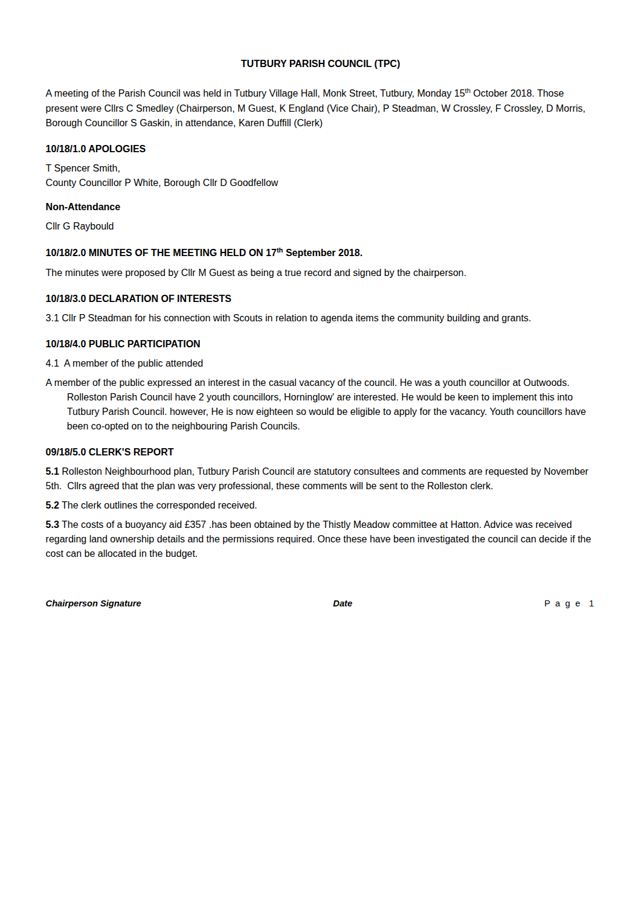TUTBURY PARISH COUNCIL (TPC)
A meeting of the Parish Council was held in Tutbury Village Hall, Monk Street, Tutbury, Monday 15th October 2018. Those present were Cllrs C Smedley (Chairperson, M Guest, K England (Vice Chair), P Steadman, W Crossley, F Crossley, D Morris, Borough Councillor S Gaskin, in attendance, Karen Duffill (Clerk)
10/18/1.0 APOLOGIES
T Spencer Smith,
County Councillor P White, Borough Cllr D Goodfellow
Non-Attendance
Cllr G Raybould
10/18/2.0 MINUTES OF THE MEETING HELD ON 17th September 2018.
The minutes were proposed by Cllr M Guest as being a true record and signed by the chairperson.
10/18/3.0 DECLARATION OF INTERESTS
3.1 Cllr P Steadman for his connection with Scouts in relation to agenda items the community building and grants.
10/18/4.0 PUBLIC PARTICIPATION
4.1 A member of the public attended
A member of the public expressed an interest in the casual vacancy of the council. He was a youth councillor at Outwoods. Rolleston Parish Council have 2 youth councillors, Horninglow' are interested. He would be keen to implement this into Tutbury Parish Council. however, He is now eighteen so would be eligible to apply for the vacancy. Youth councillors have been co-opted on to the neighbouring Parish Councils.
09/18/5.0 CLERK'S REPORT
5.1 Rolleston Neighbourhood plan, Tutbury Parish Council are statutory consultees and comments are requested by November 5th. Cllrs agreed that the plan was very professional, these comments will be sent to the Rolleston clerk.
5.2 The clerk outlines the corresponded received.
5.3 The costs of a buoyancy aid £357 .has been obtained by the Thistly Meadow committee at Hatton. Advice was received regarding land ownership details and the permissions required. Once these have been investigated the council can decide if the cost can be allocated in the budget.
Chairperson Signature Date P a g e 1